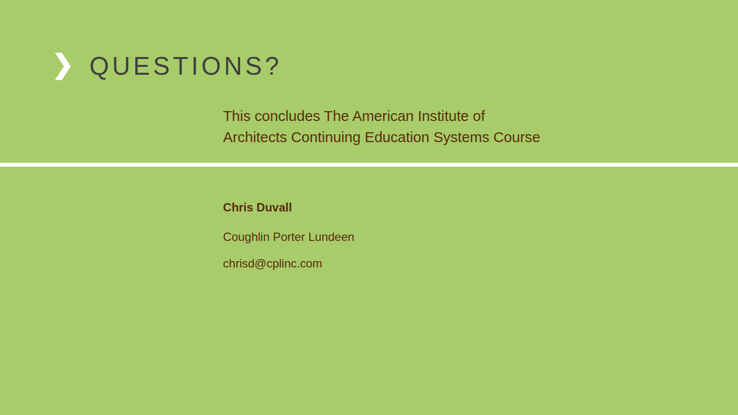❯QUESTIONS?
This concludes The American Institute of Architects Continuing Education Systems Course
Chris Duvall
Coughlin Porter Lundeen
chrisd@cplinc.com